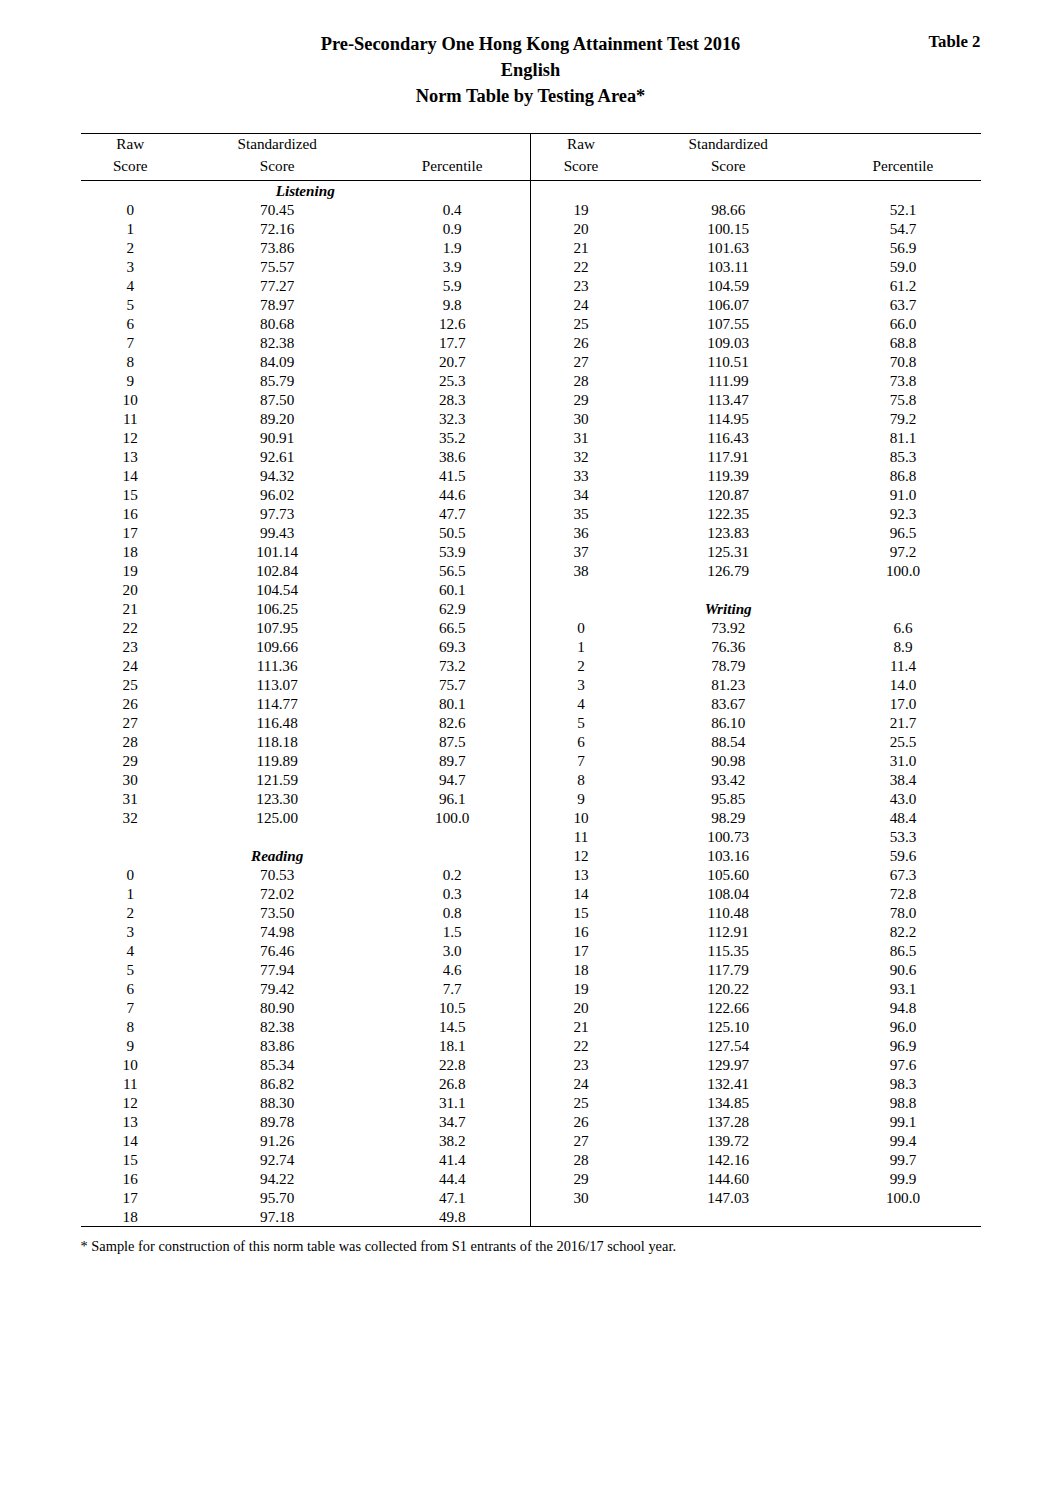Table 2
Pre-Secondary One Hong Kong Attainment Test 2016
English
Norm Table by Testing Area*
| Raw | Standardized | | Raw | Standardized | |
| --- | --- | --- | --- | --- | --- |
| Score | Score | Percentile | Score | Score | Percentile |
| Listening | | | |
| 0 | 70.45 | 0.4 | 19 | 98.66 | 52.1 |
| 1 | 72.16 | 0.9 | 20 | 100.15 | 54.7 |
| 2 | 73.86 | 1.9 | 21 | 101.63 | 56.9 |
| 3 | 75.57 | 3.9 | 22 | 103.11 | 59.0 |
| 4 | 77.27 | 5.9 | 23 | 104.59 | 61.2 |
| 5 | 78.97 | 9.8 | 24 | 106.07 | 63.7 |
| 6 | 80.68 | 12.6 | 25 | 107.55 | 66.0 |
| 7 | 82.38 | 17.7 | 26 | 109.03 | 68.8 |
| 8 | 84.09 | 20.7 | 27 | 110.51 | 70.8 |
| 9 | 85.79 | 25.3 | 28 | 111.99 | 73.8 |
| 10 | 87.50 | 28.3 | 29 | 113.47 | 75.8 |
| 11 | 89.20 | 32.3 | 30 | 114.95 | 79.2 |
| 12 | 90.91 | 35.2 | 31 | 116.43 | 81.1 |
| 13 | 92.61 | 38.6 | 32 | 117.91 | 85.3 |
| 14 | 94.32 | 41.5 | 33 | 119.39 | 86.8 |
| 15 | 96.02 | 44.6 | 34 | 120.87 | 91.0 |
| 16 | 97.73 | 47.7 | 35 | 122.35 | 92.3 |
| 17 | 99.43 | 50.5 | 36 | 123.83 | 96.5 |
| 18 | 101.14 | 53.9 | 37 | 125.31 | 97.2 |
| 19 | 102.84 | 56.5 | 38 | 126.79 | 100.0 |
| 20 | 104.54 | 60.1 | | | |
| 21 | 106.25 | 62.9 | | Writing | |
| 22 | 107.95 | 66.5 | 0 | 73.92 | 6.6 |
| 23 | 109.66 | 69.3 | 1 | 76.36 | 8.9 |
| 24 | 111.36 | 73.2 | 2 | 78.79 | 11.4 |
| 25 | 113.07 | 75.7 | 3 | 81.23 | 14.0 |
| 26 | 114.77 | 80.1 | 4 | 83.67 | 17.0 |
| 27 | 116.48 | 82.6 | 5 | 86.10 | 21.7 |
| 28 | 118.18 | 87.5 | 6 | 88.54 | 25.5 |
| 29 | 119.89 | 89.7 | 7 | 90.98 | 31.0 |
| 30 | 121.59 | 94.7 | 8 | 93.42 | 38.4 |
| 31 | 123.30 | 96.1 | 9 | 95.85 | 43.0 |
| 32 | 125.00 | 100.0 | 10 | 98.29 | 48.4 |
| | | | 11 | 100.73 | 53.3 |
| | Reading | | 12 | 103.16 | 59.6 |
| 0 | 70.53 | 0.2 | 13 | 105.60 | 67.3 |
| 1 | 72.02 | 0.3 | 14 | 108.04 | 72.8 |
| 2 | 73.50 | 0.8 | 15 | 110.48 | 78.0 |
| 3 | 74.98 | 1.5 | 16 | 112.91 | 82.2 |
| 4 | 76.46 | 3.0 | 17 | 115.35 | 86.5 |
| 5 | 77.94 | 4.6 | 18 | 117.79 | 90.6 |
| 6 | 79.42 | 7.7 | 19 | 120.22 | 93.1 |
| 7 | 80.90 | 10.5 | 20 | 122.66 | 94.8 |
| 8 | 82.38 | 14.5 | 21 | 125.10 | 96.0 |
| 9 | 83.86 | 18.1 | 22 | 127.54 | 96.9 |
| 10 | 85.34 | 22.8 | 23 | 129.97 | 97.6 |
| 11 | 86.82 | 26.8 | 24 | 132.41 | 98.3 |
| 12 | 88.30 | 31.1 | 25 | 134.85 | 98.8 |
| 13 | 89.78 | 34.7 | 26 | 137.28 | 99.1 |
| 14 | 91.26 | 38.2 | 27 | 139.72 | 99.4 |
| 15 | 92.74 | 41.4 | 28 | 142.16 | 99.7 |
| 16 | 94.22 | 44.4 | 29 | 144.60 | 99.9 |
| 17 | 95.70 | 47.1 | 30 | 147.03 | 100.0 |
| 18 | 97.18 | 49.8 | | | |
* Sample for construction of this norm table was collected from S1 entrants of the 2016/17 school year.